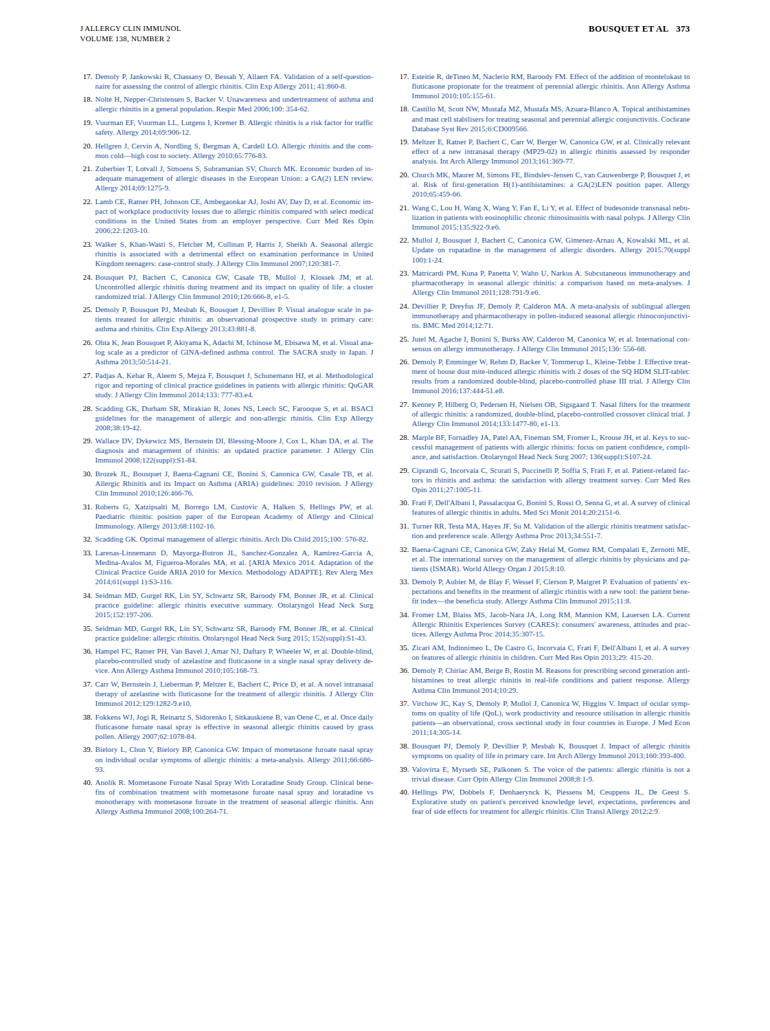J Allergy Clin Immunol
Volume 138, Number 2
Bousquet et al 373
Demoly P, Jankowski R, Chassany O, Bessah Y, Allaert FA. Validation of a self-questionnaire for assessing the control of allergic rhinitis. Clin Exp Allergy 2011; 41:860-8.
Nolte H, Nepper-Christensen S, Backer V. Unawareness and undertreatment of asthma and allergic rhinitis in a general population. Respir Med 2006;100: 354-62.
Vuurman EF, Vuurman LL, Lutgens I, Kremer B. Allergic rhinitis is a risk factor for traffic safety. Allergy 2014;69:906-12.
Hellgren J, Cervin A, Nordling S, Bergman A, Cardell LO. Allergic rhinitis and the common cold—high cost to society. Allergy 2010;65:776-83.
Zuberbier T, Lotvall J, Simoens S, Subramanian SV, Church MK. Economic burden of inadequate management of allergic diseases in the European Union: a GA(2) LEN review. Allergy 2014;69:1275-9.
Lamb CE, Ratner PH, Johnson CE, Ambegaonkar AJ, Joshi AV, Day D, et al. Economic impact of workplace productivity losses due to allergic rhinitis compared with select medical conditions in the United States from an employer perspective. Curr Med Res Opin 2006;22:1203-10.
Walker S, Khan-Wasti S, Fletcher M, Cullinan P, Harris J, Sheikh A. Seasonal allergic rhinitis is associated with a detrimental effect on examination performance in United Kingdom teenagers: case-control study. J Allergy Clin Immunol 2007;120:381-7.
Bousquet PJ, Bachert C, Canonica GW, Casale TB, Mullol J, Klossek JM, et al. Uncontrolled allergic rhinitis during treatment and its impact on quality of life: a cluster randomized trial. J Allergy Clin Immunol 2010;126:666-8, e1-5.
Demoly P, Bousquet PJ, Mesbah K, Bousquet J, Devillier P. Visual analogue scale in patients treated for allergic rhinitis: an observational prospective study in primary care: asthma and rhinitis. Clin Exp Allergy 2013;43:881-8.
Ohta K, Jean Bousquet P, Akiyama K, Adachi M, Ichinose M, Ebisawa M, et al. Visual analog scale as a predictor of GINA-defined asthma control. The SACRA study in Japan. J Asthma 2013;50:514-21.
Padjas A, Kehar R, Aleem S, Mejza F, Bousquet J, Schunemann HJ, et al. Methodological rigor and reporting of clinical practice guidelines in patients with allergic rhinitis: QuGAR study. J Allergy Clin Immunol 2014;133: 777-83.e4.
Scadding GK, Durham SR, Mirakian R, Jones NS, Leech SC, Farooque S, et al. BSACI guidelines for the management of allergic and non-allergic rhinitis. Clin Exp Allergy 2008;38:19-42.
Wallace DV, Dykewicz MS, Bernstein DI, Blessing-Moore J, Cox L, Khan DA, et al. The diagnosis and management of rhinitis: an updated practice parameter. J Allergy Clin Immunol 2008;122(suppl):S1-84.
Brozek JL, Bousquet J, Baena-Cagnani CE, Bonini S, Canonica GW, Casale TB, et al. Allergic Rhinitis and its Impact on Asthma (ARIA) guidelines: 2010 revision. J Allergy Clin Immunol 2010;126:466-76.
Roberts G, Xatzipsalti M, Borrego LM, Custovic A, Halken S, Hellings PW, et al. Paediatric rhinitis: position paper of the European Academy of Allergy and Clinical Immunology. Allergy 2013;68:1102-16.
Scadding GK. Optimal management of allergic rhinitis. Arch Dis Child 2015;100: 576-82.
Larenas-Linnemann D, Mayorga-Butron JL, Sanchez-Gonzalez A, Ramirez-Garcia A, Medina-Avalos M, Figueroa-Morales MA, et al. [ARIA Mexico 2014. Adaptation of the Clinical Practice Guide ARIA 2010 for Mexico. Methodology ADAPTE]. Rev Alerg Mex 2014;61(suppl 1):S3-116.
Seidman MD, Gurgel RK, Lin SY, Schwartz SR, Baroody FM, Bonner JR, et al. Clinical practice guideline: allergic rhinitis executive summary. Otolaryngol Head Neck Surg 2015;152:197-206.
Seidman MD, Gurgel RK, Lin SY, Schwartz SR, Baroody FM, Bonner JR, et al. Clinical practice guideline: allergic rhinitis. Otolaryngol Head Neck Surg 2015; 152(suppl):S1-43.
Hampel FC, Ratner PH, Van Bavel J, Amar NJ, Daftary P, Wheeler W, et al. Double-blind, placebo-controlled study of azelastine and fluticasone in a single nasal spray delivery device. Ann Allergy Asthma Immunol 2010;105:168-73.
Carr W, Bernstein J, Lieberman P, Meltzer E, Bachert C, Price D, et al. A novel intranasal therapy of azelastine with fluticasone for the treatment of allergic rhinitis. J Allergy Clin Immunol 2012;129:1282-9.e10.
Fokkens WJ, Jogi R, Reinartz S, Sidorenko I, Sitkauskiene B, van Oene C, et al. Once daily fluticasone furoate nasal spray is effective in seasonal allergic rhinitis caused by grass pollen. Allergy 2007;62:1078-84.
Bielory L, Chun Y, Bielory BP, Canonica GW. Impact of mometasone furoate nasal spray on individual ocular symptoms of allergic rhinitis: a meta-analysis. Allergy 2011;66:686-93.
Anolik R. Mometasone Furoate Nasal Spray With Loratadine Study Group. Clinical benefits of combination treatment with mometasone furoate nasal spray and loratadine vs monotherapy with mometasone furoate in the treatment of seasonal allergic rhinitis. Ann Allergy Asthma Immunol 2008;100:264-71.
Esteitie R, deTineo M, Naclerio RM, Baroody FM. Effect of the addition of montelukast to fluticasone propionate for the treatment of perennial allergic rhinitis. Ann Allergy Asthma Immunol 2010;105:155-61.
Castillo M, Scott NW, Mustafa MZ, Mustafa MS, Azuara-Blanco A. Topical antihistamines and mast cell stabilisers for treating seasonal and perennial allergic conjunctivitis. Cochrane Database Syst Rev 2015;6:CD009566.
Meltzer E, Ratner P, Bachert C, Carr W, Berger W, Canonica GW, et al. Clinically relevant effect of a new intranasal therapy (MP29-02) in allergic rhinitis assessed by responder analysis. Int Arch Allergy Immunol 2013;161:369-77.
Church MK, Maurer M, Simons FE, Bindslev-Jensen C, van Cauwenberge P, Bousquet J, et al. Risk of first-generation H(1)-antihistamines: a GA(2)LEN position paper. Allergy 2010;65:459-66.
Wang C, Lou H, Wang X, Wang Y, Fan E, Li Y, et al. Effect of budesonide transnasal nebulization in patients with eosinophilic chronic rhinosinusitis with nasal polyps. J Allergy Clin Immunol 2015;135:922-9.e6.
Mullol J, Bousquet J, Bachert C, Canonica GW, Gimenez-Arnau A, Kowalski ML, et al. Update on rupatadine in the management of allergic disorders. Allergy 2015;70(suppl 100):1-24.
Matricardi PM, Kuna P, Panetta V, Wahn U, Narkus A. Subcutaneous immunotherapy and pharmacotherapy in seasonal allergic rhinitis: a comparison based on meta-analyses. J Allergy Clin Immunol 2011;128:791-9.e6.
Devillier P, Dreyfus JF, Demoly P, Calderon MA. A meta-analysis of sublingual allergen immunotherapy and pharmacotherapy in pollen-induced seasonal allergic rhinoconjunctivitis. BMC Med 2014;12:71.
Jutel M, Agache I, Bonini S, Burks AW, Calderon M, Canonica W, et al. International consensus on allergy immunotherapy. J Allergy Clin Immunol 2015;136: 556-68.
Demoly P, Emminger W, Rehm D, Backer V, Tommerup L, Kleine-Tebbe J. Effective treatment of house dust mite-induced allergic rhinitis with 2 doses of the SQ HDM SLIT-tablet: results from a randomized double-blind, placebo-controlled phase III trial. J Allergy Clin Immunol 2016;137:444-51.e8.
Kenney P, Hilberg O, Pedersen H, Nielsen OB, Sigsgaard T. Nasal filters for the treatment of allergic rhinitis: a randomized, double-blind, placebo-controlled crossover clinical trial. J Allergy Clin Immunol 2014;133:1477-80, e1-13.
Marple BF, Fornadley JA, Patel AA, Fineman SM, Fromer L, Krouse JH, et al. Keys to successful management of patients with allergic rhinitis: focus on patient confidence, compliance, and satisfaction. Otolaryngol Head Neck Surg 2007; 136(suppl):S107-24.
Ciprandi G, Incorvaia C, Scurati S, Puccinelli P, Soffia S, Frati F, et al. Patient-related factors in rhinitis and asthma: the satisfaction with allergy treatment survey. Curr Med Res Opin 2011;27:1005-11.
Frati F, Dell'Albani I, Passalacqua G, Bonini S, Rossi O, Senna G, et al. A survey of clinical features of allergic rhinitis in adults. Med Sci Monit 2014;20:2151-6.
Turner RR, Testa MA, Hayes JF, Su M. Validation of the allergic rhinitis treatment satisfaction and preference scale. Allergy Asthma Proc 2013;34:551-7.
Baena-Cagnani CE, Canonica GW, Zaky Helal M, Gomez RM, Compalati E, Zernotti ME, et al. The international survey on the management of allergic rhinitis by physicians and patients (ISMAR). World Allergy Organ J 2015;8:10.
Demoly P, Aubier M, de Blay F, Wessel F, Clerson P, Maigret P. Evaluation of patients' expectations and benefits in the treatment of allergic rhinitis with a new tool: the patient benefit index—the beneficia study. Allergy Asthma Clin Immunol 2015;11:8.
Fromer LM, Blaiss MS, Jacob-Nara JA, Long RM, Mannion KM, Lauersen LA. Current Allergic Rhinitis Experiences Survey (CARES): consumers' awareness, attitudes and practices. Allergy Asthma Proc 2014;35:307-15.
Zicari AM, Indinnimeo L, De Castro G, Incorvaia C, Frati F, Dell'Albani I, et al. A survey on features of allergic rhinitis in children. Curr Med Res Opin 2013;29: 415-20.
Demoly P, Chiriac AM, Berge B, Rostin M. Reasons for prescribing second generation antihistamines to treat allergic rhinitis in real-life conditions and patient response. Allergy Asthma Clin Immunol 2014;10:29.
Virchow JC, Kay S, Demoly P, Mullol J, Canonica W, Higgins V. Impact of ocular symptoms on quality of life (QoL), work productivity and resource utilisation in allergic rhinitis patients—an observational, cross sectional study in four countries in Europe. J Med Econ 2011;14:305-14.
Bousquet PJ, Demoly P, Devillier P, Mesbah K, Bousquet J. Impact of allergic rhinitis symptoms on quality of life in primary care. Int Arch Allergy Immunol 2013;160:393-400.
Valovirta E, Myrseth SE, Palkonen S. The voice of the patients: allergic rhinitis is not a trivial disease. Curr Opin Allergy Clin Immunol 2008;8:1-9.
Hellings PW, Dobbels F, Denhaerynck K, Piessens M, Ceuppens JL, De Geest S. Explorative study on patient's perceived knowledge level, expectations, preferences and fear of side effects for treatment for allergic rhinitis. Clin Transl Allergy 2012;2:9.